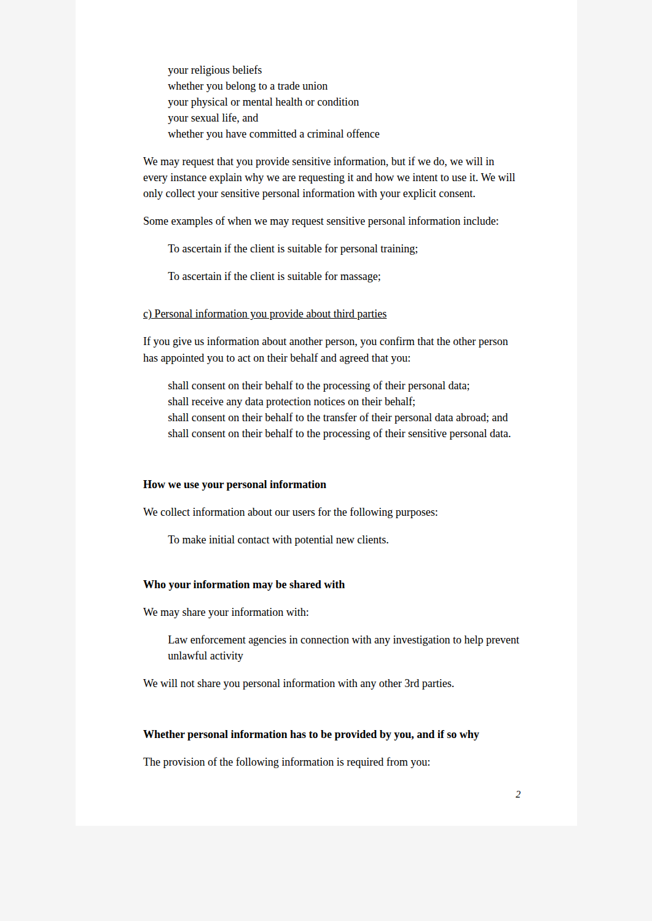your religious beliefs
whether you belong to a trade union
your physical or mental health or condition
your sexual life, and
whether you have committed a criminal offence
We may request that you provide sensitive information, but if we do, we will in every instance explain why we are requesting it and how we intent to use it. We will only collect your sensitive personal information with your explicit consent.
Some examples of when we may request sensitive personal information include:
To ascertain if the client is suitable for personal training;
To ascertain if the client is suitable for massage;
c) Personal information you provide about third parties
If you give us information about another person, you confirm that the other person has appointed you to act on their behalf and agreed that you:
shall consent on their behalf to the processing of their personal data;
shall receive any data protection notices on their behalf;
shall consent on their behalf to the transfer of their personal data abroad; and
shall consent on their behalf to the processing of their sensitive personal data.
How we use your personal information
We collect information about our users for the following purposes:
To make initial contact with potential new clients.
Who your information may be shared with
We may share your information with:
Law enforcement agencies in connection with any investigation to help prevent unlawful activity
We will not share you personal information with any other 3rd parties.
Whether personal information has to be provided by you, and if so why
The provision of the following information is required from you:
2